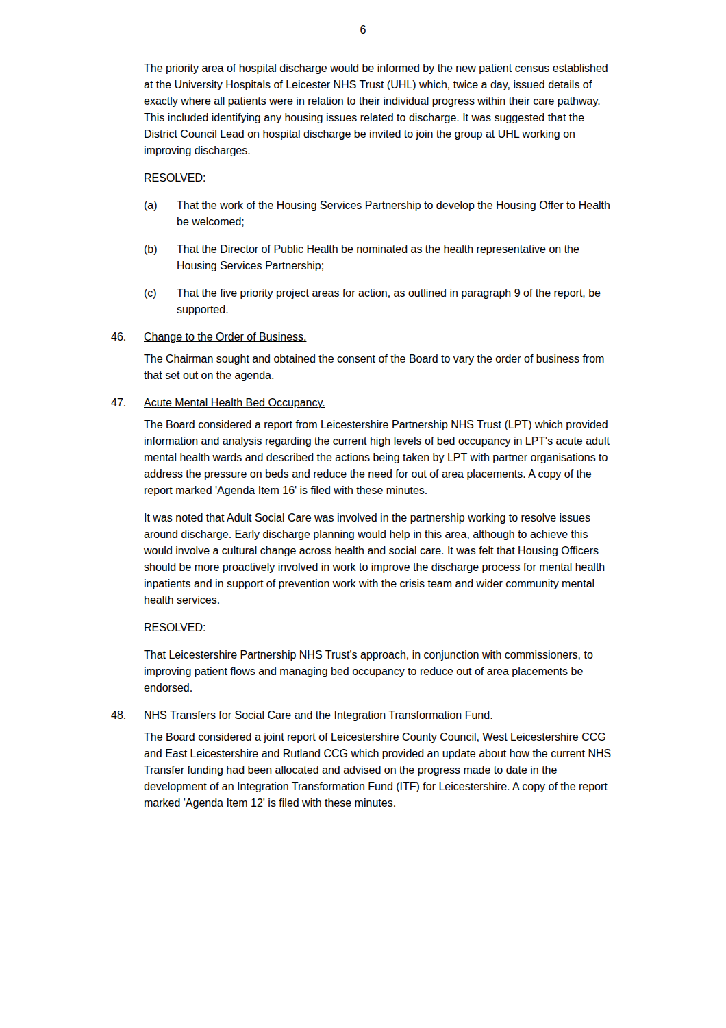6
The priority area of hospital discharge would be informed by the new patient census established at the University Hospitals of Leicester NHS Trust (UHL) which, twice a day, issued details of exactly where all patients were in relation to their individual progress within their care pathway. This included identifying any housing issues related to discharge. It was suggested that the District Council Lead on hospital discharge be invited to join the group at UHL working on improving discharges.
RESOLVED:
(a) That the work of the Housing Services Partnership to develop the Housing Offer to Health be welcomed;
(b) That the Director of Public Health be nominated as the health representative on the Housing Services Partnership;
(c) That the five priority project areas for action, as outlined in paragraph 9 of the report, be supported.
46.
Change to the Order of Business.
The Chairman sought and obtained the consent of the Board to vary the order of business from that set out on the agenda.
47.
Acute Mental Health Bed Occupancy.
The Board considered a report from Leicestershire Partnership NHS Trust (LPT) which provided information and analysis regarding the current high levels of bed occupancy in LPT's acute adult mental health wards and described the actions being taken by LPT with partner organisations to address the pressure on beds and reduce the need for out of area placements. A copy of the report marked 'Agenda Item 16' is filed with these minutes.
It was noted that Adult Social Care was involved in the partnership working to resolve issues around discharge. Early discharge planning would help in this area, although to achieve this would involve a cultural change across health and social care. It was felt that Housing Officers should be more proactively involved in work to improve the discharge process for mental health inpatients and in support of prevention work with the crisis team and wider community mental health services.
RESOLVED:
That Leicestershire Partnership NHS Trust's approach, in conjunction with commissioners, to improving patient flows and managing bed occupancy to reduce out of area placements be endorsed.
48.
NHS Transfers for Social Care and the Integration Transformation Fund.
The Board considered a joint report of Leicestershire County Council, West Leicestershire CCG and East Leicestershire and Rutland CCG which provided an update about how the current NHS Transfer funding had been allocated and advised on the progress made to date in the development of an Integration Transformation Fund (ITF) for Leicestershire. A copy of the report marked 'Agenda Item 12' is filed with these minutes.